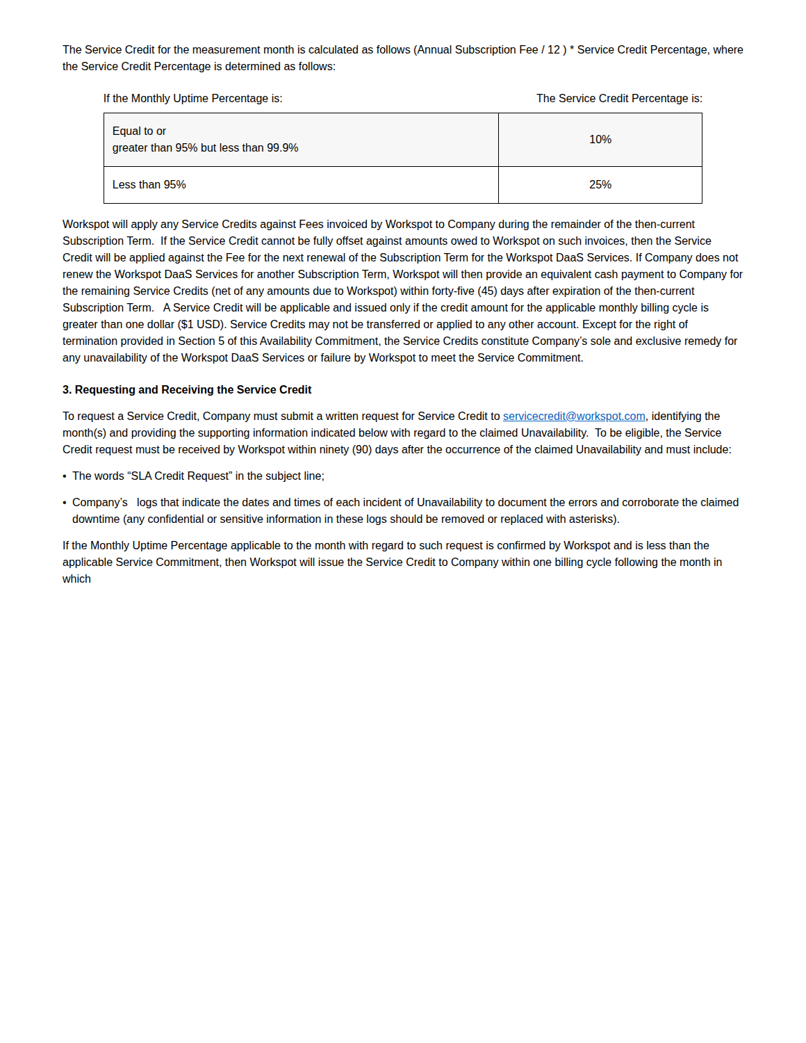The Service Credit for the measurement month is calculated as follows (Annual Subscription Fee / 12 ) * Service Credit Percentage, where the Service Credit Percentage is determined as follows:
If the Monthly Uptime Percentage is: The Service Credit Percentage is:
| Equal to or greater than 95% but less than 99.9% | 10% |
| Less than 95% | 25% |
Workspot will apply any Service Credits against Fees invoiced by Workspot to Company during the remainder of the then-current Subscription Term. If the Service Credit cannot be fully offset against amounts owed to Workspot on such invoices, then the Service Credit will be applied against the Fee for the next renewal of the Subscription Term for the Workspot DaaS Services. If Company does not renew the Workspot DaaS Services for another Subscription Term, Workspot will then provide an equivalent cash payment to Company for the remaining Service Credits (net of any amounts due to Workspot) within forty-five (45) days after expiration of the then-current Subscription Term. A Service Credit will be applicable and issued only if the credit amount for the applicable monthly billing cycle is greater than one dollar ($1 USD). Service Credits may not be transferred or applied to any other account. Except for the right of termination provided in Section 5 of this Availability Commitment, the Service Credits constitute Company’s sole and exclusive remedy for any unavailability of the Workspot DaaS Services or failure by Workspot to meet the Service Commitment.
3. Requesting and Receiving the Service Credit
To request a Service Credit, Company must submit a written request for Service Credit to servicecredit@workspot.com, identifying the month(s) and providing the supporting information indicated below with regard to the claimed Unavailability. To be eligible, the Service Credit request must be received by Workspot within ninety (90) days after the occurrence of the claimed Unavailability and must include:
The words “SLA Credit Request” in the subject line;
Company’s logs that indicate the dates and times of each incident of Unavailability to document the errors and corroborate the claimed downtime (any confidential or sensitive information in these logs should be removed or replaced with asterisks).
If the Monthly Uptime Percentage applicable to the month with regard to such request is confirmed by Workspot and is less than the applicable Service Commitment, then Workspot will issue the Service Credit to Company within one billing cycle following the month in which